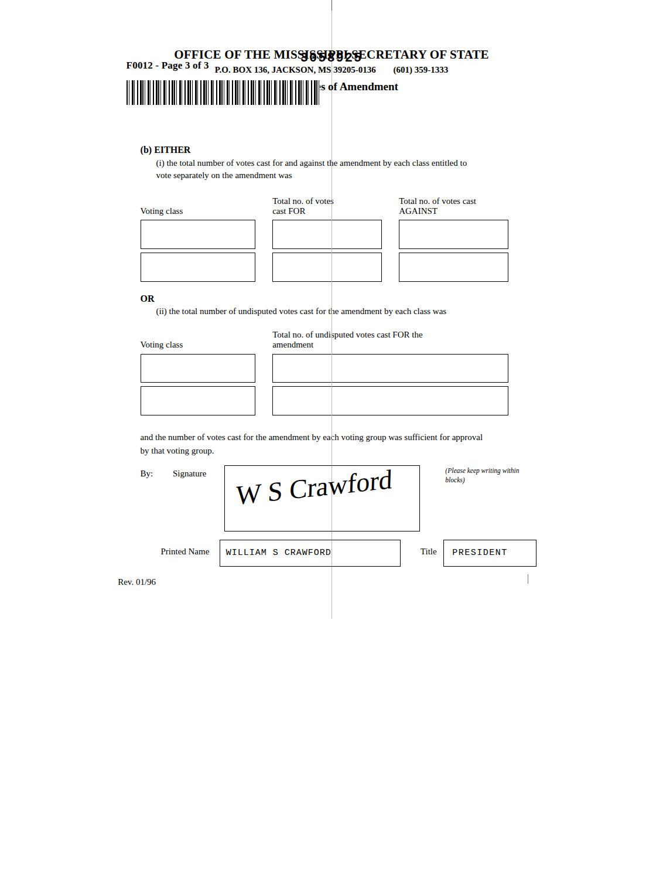F0012 - Page 3 of 3
3058925
OFFICE OF THE MISSISSIPPI SECRETARY OF STATE
P.O. BOX 136, JACKSON, MS 39205-0136 (601) 359-1333
Articles of Amendment
(b) EITHER
(i) the total number of votes cast for and against the amendment by each class entitled to
vote separately on the amendment was
Voting class
Total no. of votes
cast FOR
Total no. of votes cast
AGAINST
OR
(ii) the total number of undisputed votes cast for the amendment by each class was
Voting class
Total no. of undisputed votes cast FOR the
amendment
and the number of votes cast for the amendment by each voting group was sufficient for approval
by that voting group.
By: Signature
W S Crawford
(Please keep writing within blocks)
Printed Name
WILLIAM S CRAWFORD
Title
PRESIDENT
Rev. 01/96